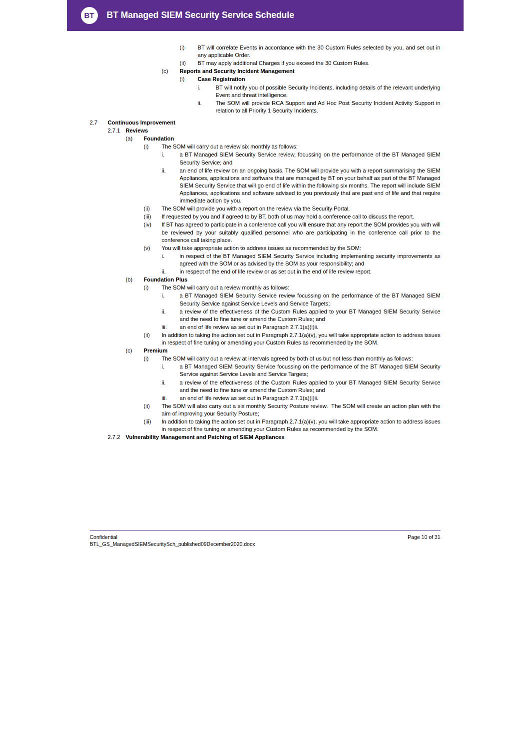BT
BT Managed SIEM Security Service Schedule
(i)
BT will correlate Events in accordance with the 30 Custom Rules selected by you, and set out in any applicable Order.
(ii)
BT may apply additional Charges if you exceed the 30 Custom Rules.
(c)
Reports and Security Incident Management
(i)
Case Registration
i.
BT will notify you of possible Security Incidents, including details of the relevant underlying Event and threat intelligence.
ii.
The SOM will provide RCA Support and Ad Hoc Post Security Incident Activity Support in relation to all Priority 1 Security Incidents.
2.7
Continuous Improvement
2.7.1
Reviews
(a)
Foundation
(i)
The SOM will carry out a review six monthly as follows:
i.
a BT Managed SIEM Security Service review, focussing on the performance of the BT Managed SIEM Security Service; and
ii.
an end of life review on an ongoing basis. The SOM will provide you with a report summarising the SIEM Appliances, applications and software that are managed by BT on your behalf as part of the BT Managed SIEM Security Service that will go end of life within the following six months. The report will include SIEM Appliances, applications and software advised to you previously that are past end of life and that require immediate action by you.
(ii)
The SOM will provide you with a report on the review via the Security Portal.
(iii)
If requested by you and if agreed to by BT, both of us may hold a conference call to discuss the report.
(iv)
If BT has agreed to participate in a conference call you will ensure that any report the SOM provides you with will be reviewed by your suitably qualified personnel who are participating in the conference call prior to the conference call taking place.
(v)
You will take appropriate action to address issues as recommended by the SOM:
i.
in respect of the BT Managed SIEM Security Service including implementing security improvements as agreed with the SOM or as advised by the SOM as your responsibility; and
ii.
in respect of the end of life review or as set out in the end of life review report.
(b)
Foundation Plus
(i)
The SOM will carry out a review monthly as follows:
i.
a BT Managed SIEM Security Service review focussing on the performance of the BT Managed SIEM Security Service against Service Levels and Service Targets;
ii.
a review of the effectiveness of the Custom Rules applied to your BT Managed SIEM Security Service and the need to fine tune or amend the Custom Rules; and
iii.
an end of life review as set out in Paragraph 2.7.1(a)(i)ii.
(ii)
In addition to taking the action set out in Paragraph 2.7.1(a)(v), you will take appropriate action to address issues in respect of fine tuning or amending your Custom Rules as recommended by the SOM.
(c)
Premium
(i)
The SOM will carry out a review at intervals agreed by both of us but not less than monthly as follows:
i.
a BT Managed SIEM Security Service focussing on the performance of the BT Managed SIEM Security Service against Service Levels and Service Targets;
ii.
a review of the effectiveness of the Custom Rules applied to your BT Managed SIEM Security Service and the need to fine tune or amend the Custom Rules; and
iii.
an end of life review as set out in Paragraph 2.7.1(a)(i)ii.
(ii)
The SOM will also carry out a six monthly Security Posture review. The SOM will create an action plan with the aim of improving your Security Posture;
(iii)
In addition to taking the action set out in Paragraph 2.7.1(a)(v), you will take appropriate action to address issues in respect of fine tuning or amending your Custom Rules as recommended by the SOM.
2.7.2
Vulnerability Management and Patching of SIEM Appliances
Confidential
BTL_GS_ManagedSIEMSecuritySch_published09December2020.docx
Page 10 of 31